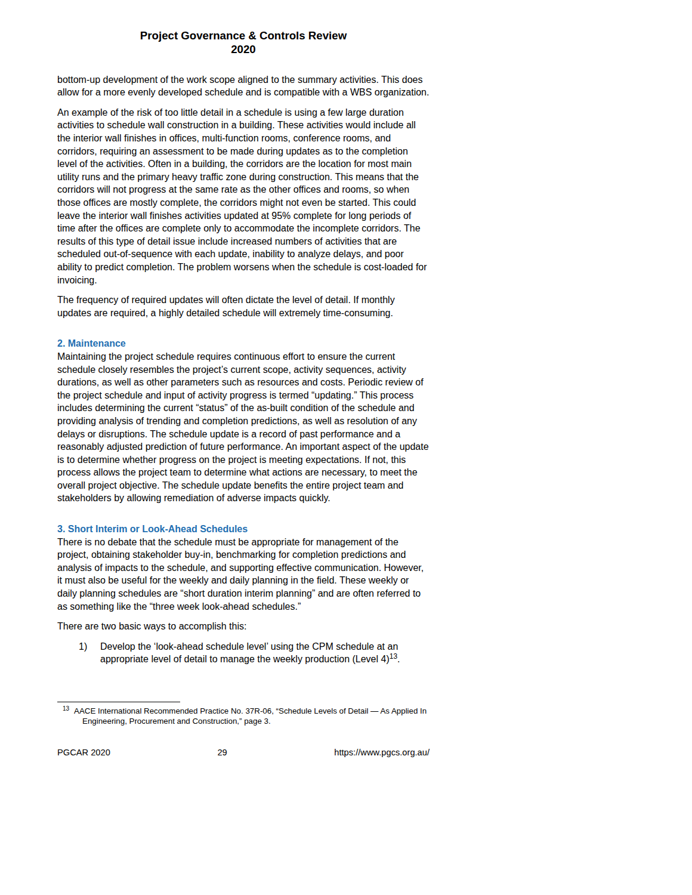Project Governance & Controls Review
2020
bottom-up development of the work scope aligned to the summary activities. This does allow for a more evenly developed schedule and is compatible with a WBS organization.
An example of the risk of too little detail in a schedule is using a few large duration activities to schedule wall construction in a building. These activities would include all the interior wall finishes in offices, multi-function rooms, conference rooms, and corridors, requiring an assessment to be made during updates as to the completion level of the activities. Often in a building, the corridors are the location for most main utility runs and the primary heavy traffic zone during construction. This means that the corridors will not progress at the same rate as the other offices and rooms, so when those offices are mostly complete, the corridors might not even be started. This could leave the interior wall finishes activities updated at 95% complete for long periods of time after the offices are complete only to accommodate the incomplete corridors. The results of this type of detail issue include increased numbers of activities that are scheduled out-of-sequence with each update, inability to analyze delays, and poor ability to predict completion. The problem worsens when the schedule is cost-loaded for invoicing.
The frequency of required updates will often dictate the level of detail. If monthly updates are required, a highly detailed schedule will extremely time-consuming.
2. Maintenance
Maintaining the project schedule requires continuous effort to ensure the current schedule closely resembles the project’s current scope, activity sequences, activity durations, as well as other parameters such as resources and costs. Periodic review of the project schedule and input of activity progress is termed “updating.” This process includes determining the current “status” of the as-built condition of the schedule and providing analysis of trending and completion predictions, as well as resolution of any delays or disruptions. The schedule update is a record of past performance and a reasonably adjusted prediction of future performance. An important aspect of the update is to determine whether progress on the project is meeting expectations. If not, this process allows the project team to determine what actions are necessary, to meet the overall project objective. The schedule update benefits the entire project team and stakeholders by allowing remediation of adverse impacts quickly.
3. Short Interim or Look-Ahead Schedules
There is no debate that the schedule must be appropriate for management of the project, obtaining stakeholder buy-in, benchmarking for completion predictions and analysis of impacts to the schedule, and supporting effective communication. However, it must also be useful for the weekly and daily planning in the field. These weekly or daily planning schedules are “short duration interim planning” and are often referred to as something like the “three week look-ahead schedules.”
There are two basic ways to accomplish this:
1) Develop the ‘look-ahead schedule level’ using the CPM schedule at an appropriate level of detail to manage the weekly production (Level 4)13.
13 AACE International Recommended Practice No. 37R-06, “Schedule Levels of Detail — As Applied In Engineering, Procurement and Construction,” page 3.
PGCAR 2020 29 https://www.pgcs.org.au/